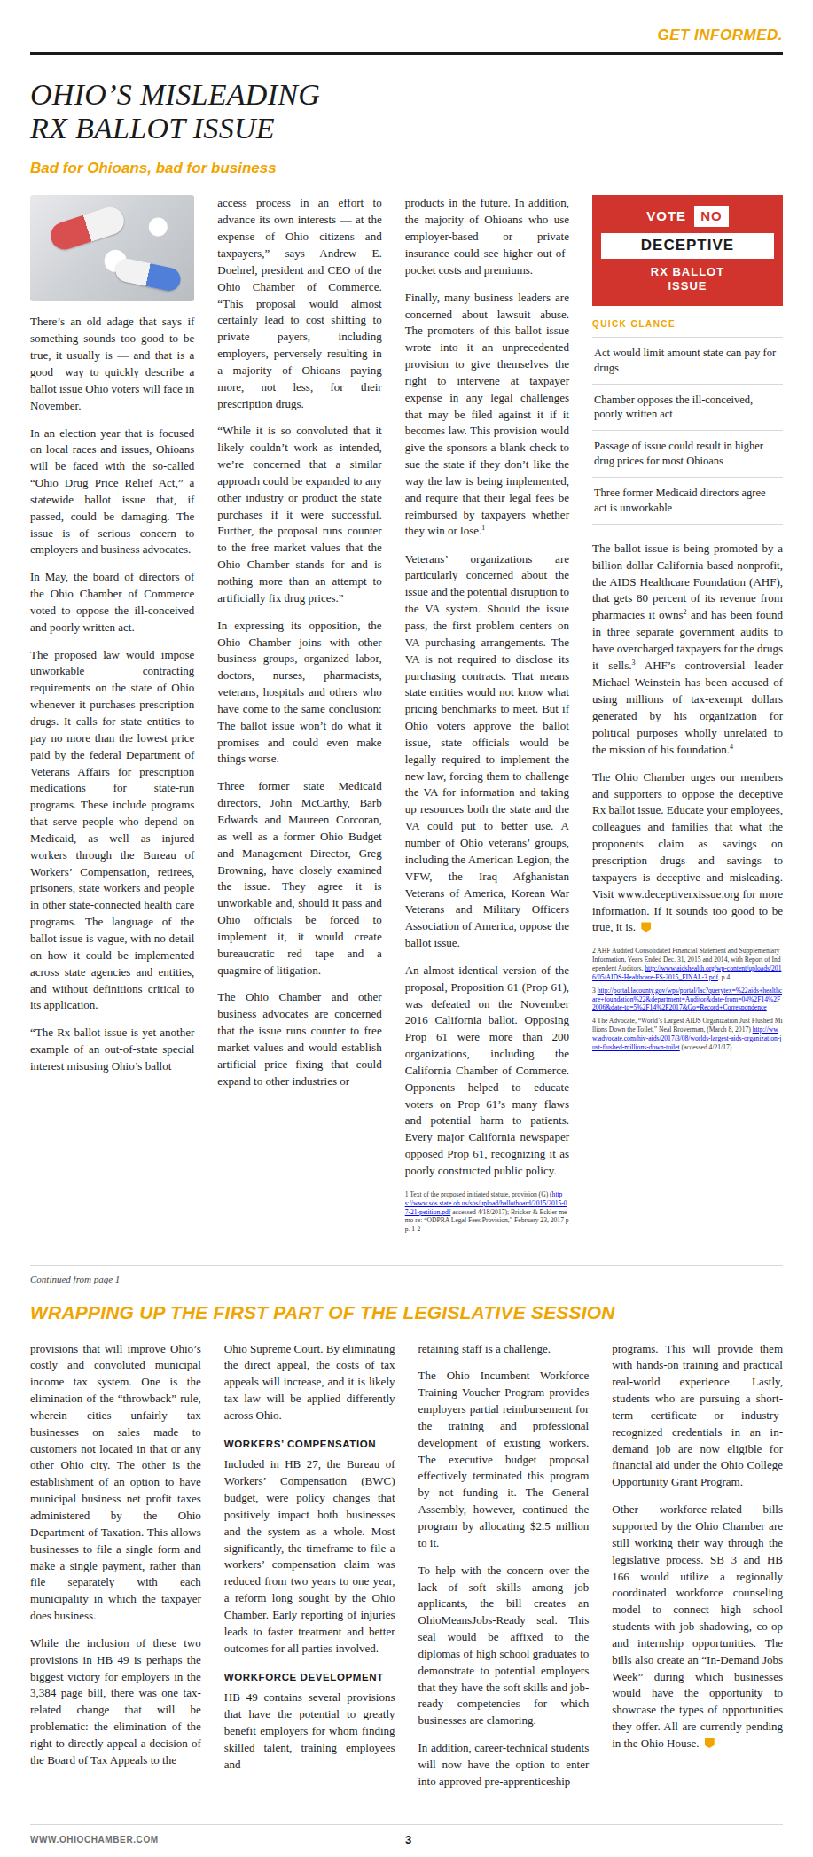GET INFORMED.
OHIO’S MISLEADING
RX BALLOT ISSUE
Bad for Ohioans, bad for business
There’s an old adage that says if something sounds too good to be true, it usually is — and that is a good way to quickly describe a ballot issue Ohio voters will face in November.
In an election year that is focused on local races and issues, Ohioans will be faced with the so-called “Ohio Drug Price Relief Act,” a statewide ballot issue that, if passed, could be damaging. The issue is of serious concern to employers and business advocates.
In May, the board of directors of the Ohio Chamber of Commerce voted to oppose the ill-conceived and poorly written act.
The proposed law would impose unworkable contracting requirements on the state of Ohio whenever it purchases prescription drugs. It calls for state entities to pay no more than the lowest price paid by the federal Department of Veterans Affairs for prescription medications for state-run programs. These include programs that serve people who depend on Medicaid, as well as injured workers through the Bureau of Workers’ Compensation, retirees, prisoners, state workers and people in other state-connected health care programs. The language of the ballot issue is vague, with no detail on how it could be implemented across state agencies and entities, and without definitions critical to its application.
“The Rx ballot issue is yet another example of an out-of-state special interest misusing Ohio’s ballot
access process in an effort to advance its own interests — at the expense of Ohio citizens and taxpayers,” says Andrew E. Doehrel, president and CEO of the Ohio Chamber of Commerce. “This proposal would almost certainly lead to cost shifting to private payers, including employers, perversely resulting in a majority of Ohioans paying more, not less, for their prescription drugs.
“While it is so convoluted that it likely couldn’t work as intended, we’re concerned that a similar approach could be expanded to any other industry or product the state purchases if it were successful. Further, the proposal runs counter to the free market values that the Ohio Chamber stands for and is nothing more than an attempt to artificially fix drug prices.”
In expressing its opposition, the Ohio Chamber joins with other business groups, organized labor, doctors, nurses, pharmacists, veterans, hospitals and others who have come to the same conclusion: The ballot issue won’t do what it promises and could even make things worse.
Three former state Medicaid directors, John McCarthy, Barb Edwards and Maureen Corcoran, as well as a former Ohio Budget and Management Director, Greg Browning, have closely examined the issue. They agree it is unworkable and, should it pass and Ohio officials be forced to implement it, it would create bureaucratic red tape and a quagmire of litigation.
The Ohio Chamber and other business advocates are concerned that the issue runs counter to free market values and would establish artificial price fixing that could expand to other industries or
products in the future. In addition, the majority of Ohioans who use employer-based or private insurance could see higher out-of-pocket costs and premiums.
Finally, many business leaders are concerned about lawsuit abuse. The promoters of this ballot issue wrote into it an unprecedented provision to give themselves the right to intervene at taxpayer expense in any legal challenges that may be filed against it if it becomes law. This provision would give the sponsors a blank check to sue the state if they don’t like the way the law is being implemented, and require that their legal fees be reimbursed by taxpayers whether they win or lose.1
Veterans’ organizations are particularly concerned about the issue and the potential disruption to the VA system. Should the issue pass, the first problem centers on VA purchasing arrangements. The VA is not required to disclose its purchasing contracts. That means state entities would not know what pricing benchmarks to meet. But if Ohio voters approve the ballot issue, state officials would be legally required to implement the new law, forcing them to challenge the VA for information and taking up resources both the state and the VA could put to better use. A number of Ohio veterans’ groups, including the American Legion, the VFW, the Iraq Afghanistan Veterans of America, Korean War Veterans and Military Officers Association of America, oppose the ballot issue.
An almost identical version of the proposal, Proposition 61 (Prop 61), was defeated on the November 2016 California ballot. Opposing Prop 61 were more than 200 organizations, including the California Chamber of Commerce. Opponents helped to educate voters on Prop 61’s many flaws and potential harm to patients. Every major California newspaper opposed Prop 61, recognizing it as poorly constructed public policy.
1 Text of the proposed initiated statute, provision (G) (https://www.sos.state.oh.us/sos/upload/ballotboard/2015/2015-07-21-petition.pdf accessed 4/18/2017); Bricker & Eckler memo re: “ODPRA Legal Fees Provision,” February 23, 2017 pp. 1-2
VOTE NO
DECEPTIVE
RX BALLOT
ISSUE
QUICK GLANCE
Act would limit amount state can pay for drugs
Chamber opposes the ill-conceived, poorly written act
Passage of issue could result in higher drug prices for most Ohioans
Three former Medicaid directors agree act is unworkable
The ballot issue is being promoted by a billion-dollar California-based nonprofit, the AIDS Healthcare Foundation (AHF), that gets 80 percent of its revenue from pharmacies it owns2 and has been found in three separate government audits to have overcharged taxpayers for the drugs it sells.3 AHF’s controversial leader Michael Weinstein has been accused of using millions of tax-exempt dollars generated by his organization for political purposes wholly unrelated to the mission of his foundation.4
The Ohio Chamber urges our members and supporters to oppose the deceptive Rx ballot issue. Educate your employees, colleagues and families that what the proponents claim as savings on prescription drugs and savings to taxpayers is deceptive and misleading. Visit www.deceptiverxissue.org for more information. If it sounds too good to be true, it is.
2 AHF Audited Consolidated Financial Statement and Supplementary Information, Years Ended Dec. 31, 2015 and 2014, with Report of Independent Auditors, http://www.aidshealth.org/wp-content/uploads/2016/05/AIDS-Healthcare-FS-2015_FINAL-3.pdf, p 4
3 http://portal.lacounty.gov/wps/portal/lac?querytex=%22aids+healthcare+foundation%22&department=Auditor&date-from=04%2F14%2F2006&date-to=5%2F14%2F2017&Go=Record+Correspondence
4 The Advocate, “World’s Largest AIDS Organization Just Flushed Millions Down the Toilet,” Neal Broverman, (March 8, 2017) http://www.advocate.com/hiv-aids/2017/3/08/worlds-largest-aids-organization-just-flushed-millions-down-toilet (accessed 4/21/17)
Continued from page 1
WRAPPING UP THE FIRST PART OF THE LEGISLATIVE SESSION
provisions that will improve Ohio’s costly and convoluted municipal income tax system. One is the elimination of the “throwback” rule, wherein cities unfairly tax businesses on sales made to customers not located in that or any other Ohio city. The other is the establishment of an option to have municipal business net profit taxes administered by the Ohio Department of Taxation. This allows businesses to file a single form and make a single payment, rather than file separately with each municipality in which the taxpayer does business.
While the inclusion of these two provisions in HB 49 is perhaps the biggest victory for employers in the 3,384 page bill, there was one tax-related change that will be problematic: the elimination of the right to directly appeal a decision of the Board of Tax Appeals to the
Ohio Supreme Court. By eliminating the direct appeal, the costs of tax appeals will increase, and it is likely tax law will be applied differently across Ohio.
WORKERS’ COMPENSATION
Included in HB 27, the Bureau of Workers’ Compensation (BWC) budget, were policy changes that positively impact both businesses and the system as a whole. Most significantly, the timeframe to file a workers’ compensation claim was reduced from two years to one year, a reform long sought by the Ohio Chamber. Early reporting of injuries leads to faster treatment and better outcomes for all parties involved.
WORKFORCE DEVELOPMENT
HB 49 contains several provisions that have the potential to greatly benefit employers for whom finding skilled talent, training employees and
retaining staff is a challenge.
The Ohio Incumbent Workforce Training Voucher Program provides employers partial reimbursement for the training and professional development of existing workers. The executive budget proposal effectively terminated this program by not funding it. The General Assembly, however, continued the program by allocating $2.5 million to it.
To help with the concern over the lack of soft skills among job applicants, the bill creates an OhioMeansJobs-Ready seal. This seal would be affixed to the diplomas of high school graduates to demonstrate to potential employers that they have the soft skills and job-ready competencies for which businesses are clamoring.
In addition, career-technical students will now have the option to enter into approved pre-apprenticeship
programs. This will provide them with hands-on training and practical real-world experience. Lastly, students who are pursuing a short-term certificate or industry-recognized credentials in an in-demand job are now eligible for financial aid under the Ohio College Opportunity Grant Program.
Other workforce-related bills supported by the Ohio Chamber are still working their way through the legislative process. SB 3 and HB 166 would utilize a regionally coordinated workforce counseling model to connect high school students with job shadowing, co-op and internship opportunities. The bills also create an “In-Demand Jobs Week” during which businesses would have the opportunity to showcase the types of opportunities they offer. All are currently pending in the Ohio House.
WWW.OHIOCHAMBER.COM 3